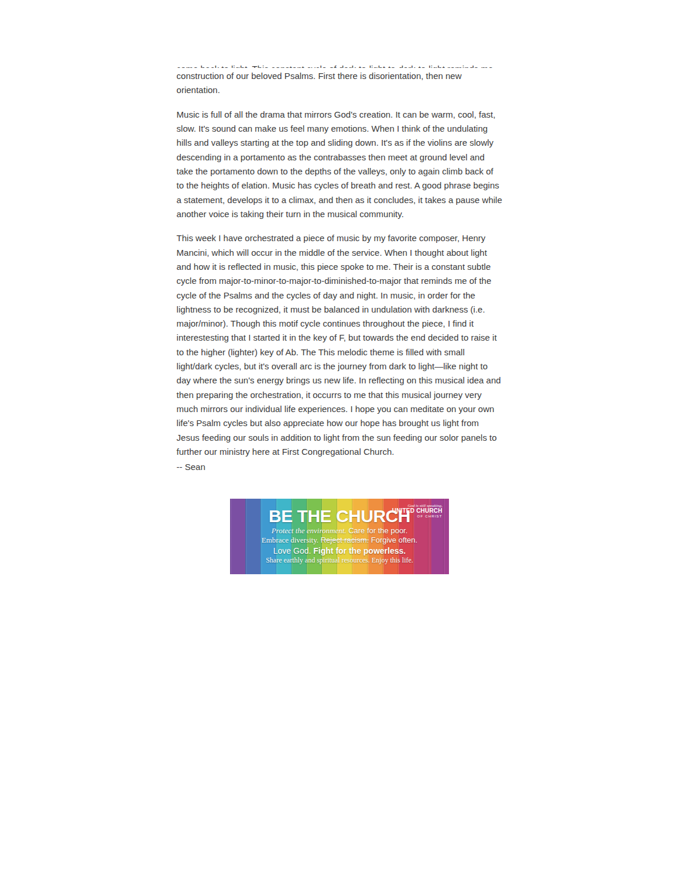come back to light. This constant cycle of dark-to-light-to-dark-to-light reminds me of the
construction of our beloved Psalms. First there is disorientation, then new orientation.
Music is full of all the drama that mirrors God's creation. It can be warm, cool, fast, slow. It's sound can make us feel many emotions. When I think of the undulating hills and valleys starting at the top and sliding down. It's as if the violins are slowly descending in a portamento as the contrabasses then meet at ground level and take the portamento down to the depths of the valleys, only to again climb back of to the heights of elation. Music has cycles of breath and rest. A good phrase begins a statement, develops it to a climax, and then as it concludes, it takes a pause while another voice is taking their turn in the musical community.
This week I have orchestrated a piece of music by my favorite composer, Henry Mancini, which will occur in the middle of the service. When I thought about light and how it is reflected in music, this piece spoke to me. Their is a constant subtle cycle from major-to-minor-to-major-to-diminished-to-major that reminds me of the cycle of the Psalms and the cycles of day and night. In music, in order for the lightness to be recognized, it must be balanced in undulation with darkness (i.e. major/minor). Though this motif cycle continues throughout the piece, I find it interestesting that I started it in the key of F, but towards the end decided to raise it to the higher (lighter) key of Ab. The This melodic theme is filled with small light/dark cycles, but it's overall arc is the journey from dark to light—like night to day where the sun's energy brings us new life. In reflecting on this musical idea and then preparing the orchestration, it occurrs to me that this musical journey very much mirrors our individual life experiences. I hope you can meditate on your own life's Psalm cycles but also appreciate how our hope has brought us light from Jesus feeding our souls in addition to light from the sun feeding our solor panels to further our ministry here at First Congregational Church.
-- Sean
God is still speaking,
UNITED CHURCH
OF CHRIST
BE THE CHURCH
Protect the environment. Care for the poor.
Embrace diversity. Reject racism. Forgive often.
Love God. Fight for the powerless.
Share earthly and spiritual resources. Enjoy this life.